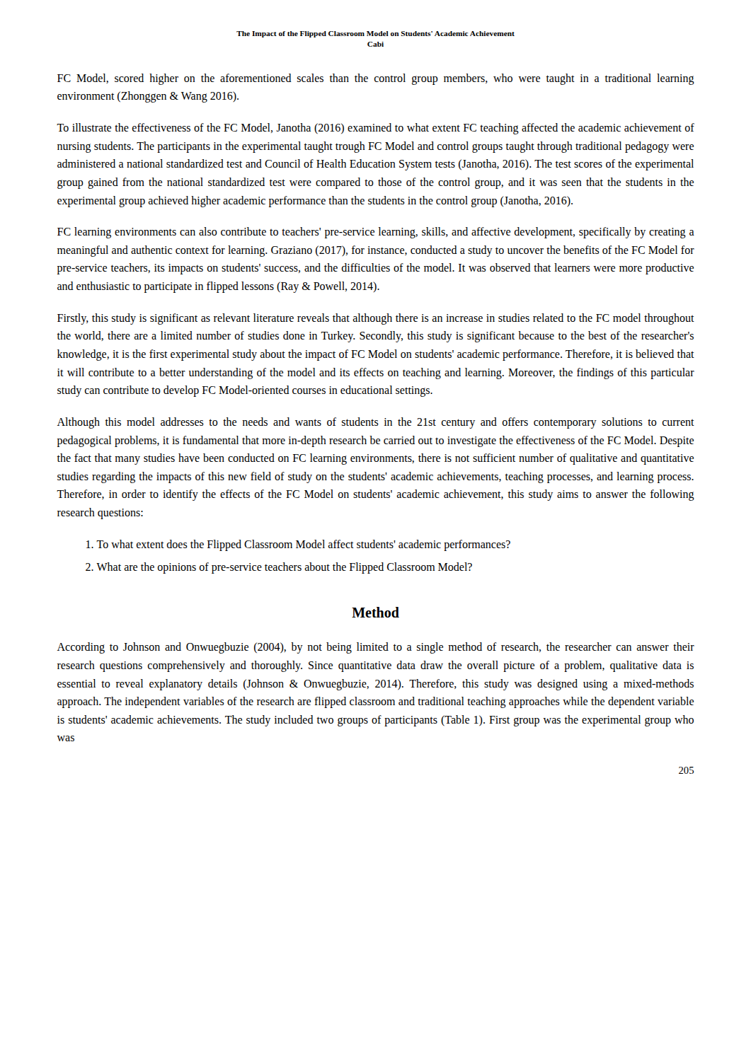The Impact of the Flipped Classroom Model on Students' Academic Achievement Cabi
FC Model, scored higher on the aforementioned scales than the control group members, who were taught in a traditional learning environment (Zhonggen & Wang 2016).
To illustrate the effectiveness of the FC Model, Janotha (2016) examined to what extent FC teaching affected the academic achievement of nursing students. The participants in the experimental taught trough FC Model and control groups taught through traditional pedagogy were administered a national standardized test and Council of Health Education System tests (Janotha, 2016). The test scores of the experimental group gained from the national standardized test were compared to those of the control group, and it was seen that the students in the experimental group achieved higher academic performance than the students in the control group (Janotha, 2016).
FC learning environments can also contribute to teachers' pre-service learning, skills, and affective development, specifically by creating a meaningful and authentic context for learning. Graziano (2017), for instance, conducted a study to uncover the benefits of the FC Model for pre-service teachers, its impacts on students' success, and the difficulties of the model. It was observed that learners were more productive and enthusiastic to participate in flipped lessons (Ray & Powell, 2014).
Firstly, this study is significant as relevant literature reveals that although there is an increase in studies related to the FC model throughout the world, there are a limited number of studies done in Turkey. Secondly, this study is significant because to the best of the researcher's knowledge, it is the first experimental study about the impact of FC Model on students' academic performance. Therefore, it is believed that it will contribute to a better understanding of the model and its effects on teaching and learning. Moreover, the findings of this particular study can contribute to develop FC Model-oriented courses in educational settings.
Although this model addresses to the needs and wants of students in the 21st century and offers contemporary solutions to current pedagogical problems, it is fundamental that more in-depth research be carried out to investigate the effectiveness of the FC Model. Despite the fact that many studies have been conducted on FC learning environments, there is not sufficient number of qualitative and quantitative studies regarding the impacts of this new field of study on the students' academic achievements, teaching processes, and learning process. Therefore, in order to identify the effects of the FC Model on students' academic achievement, this study aims to answer the following research questions:
To what extent does the Flipped Classroom Model affect students' academic performances?
What are the opinions of pre-service teachers about the Flipped Classroom Model?
Method
According to Johnson and Onwuegbuzie (2004), by not being limited to a single method of research, the researcher can answer their research questions comprehensively and thoroughly. Since quantitative data draw the overall picture of a problem, qualitative data is essential to reveal explanatory details (Johnson & Onwuegbuzie, 2014). Therefore, this study was designed using a mixed-methods approach. The independent variables of the research are flipped classroom and traditional teaching approaches while the dependent variable is students' academic achievements. The study included two groups of participants (Table 1). First group was the experimental group who was
205